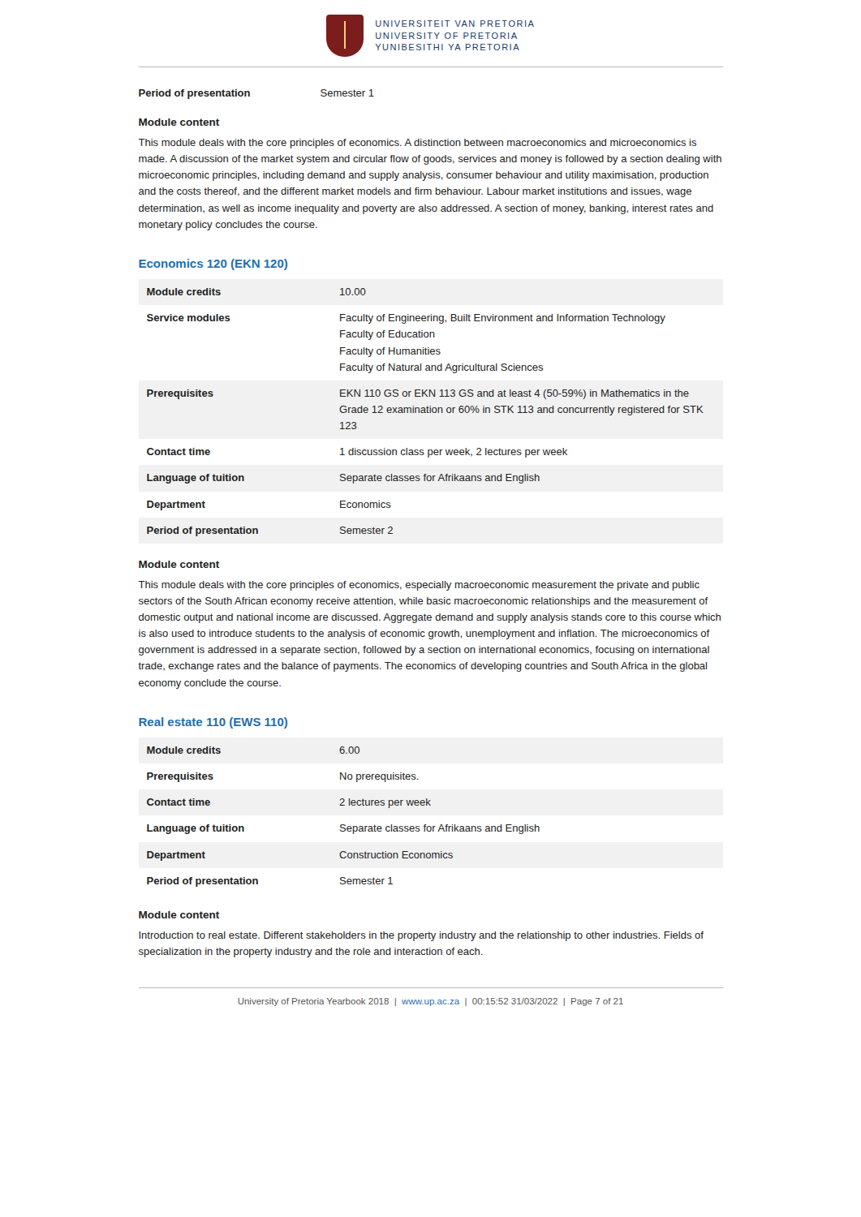UNIVERSITEIT VAN PRETORIA
UNIVERSITY OF PRETORIA
YUNIBESITHI YA PRETORIA
Period of presentation Semester 1
Module content
This module deals with the core principles of economics. A distinction between macroeconomics and microeconomics is made. A discussion of the market system and circular flow of goods, services and money is followed by a section dealing with microeconomic principles, including demand and supply analysis, consumer behaviour and utility maximisation, production and the costs thereof, and the different market models and firm behaviour. Labour market institutions and issues, wage determination, as well as income inequality and poverty are also addressed. A section of money, banking, interest rates and monetary policy concludes the course.
Economics 120 (EKN 120)
| Module credits | 10.00 |
| Service modules | Faculty of Engineering, Built Environment and Information Technology Faculty of Education Faculty of Humanities Faculty of Natural and Agricultural Sciences |
| Prerequisites | EKN 110 GS or EKN 113 GS and at least 4 (50-59%) in Mathematics in the Grade 12 examination or 60% in STK 113 and concurrently registered for STK 123 |
| Contact time | 1 discussion class per week, 2 lectures per week |
| Language of tuition | Separate classes for Afrikaans and English |
| Department | Economics |
| Period of presentation | Semester 2 |
Module content
This module deals with the core principles of economics, especially macroeconomic measurement the private and public sectors of the South African economy receive attention, while basic macroeconomic relationships and the measurement of domestic output and national income are discussed. Aggregate demand and supply analysis stands core to this course which is also used to introduce students to the analysis of economic growth, unemployment and inflation. The microeconomics of government is addressed in a separate section, followed by a section on international economics, focusing on international trade, exchange rates and the balance of payments. The economics of developing countries and South Africa in the global economy conclude the course.
Real estate 110 (EWS 110)
| Module credits | 6.00 |
| Prerequisites | No prerequisites. |
| Contact time | 2 lectures per week |
| Language of tuition | Separate classes for Afrikaans and English |
| Department | Construction Economics |
| Period of presentation | Semester 1 |
Module content
Introduction to real estate. Different stakeholders in the property industry and the relationship to other industries. Fields of specialization in the property industry and the role and interaction of each.
University of Pretoria Yearbook 2018 | www.up.ac.za | 00:15:52 31/03/2022 | Page 7 of 21